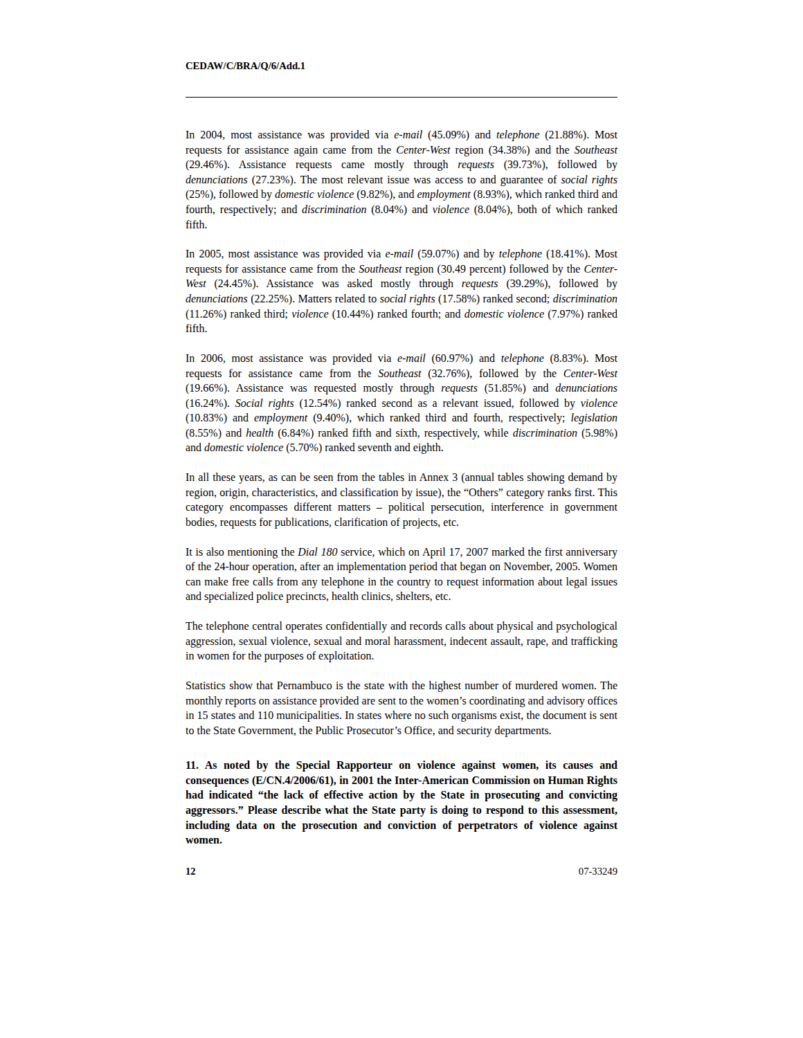CEDAW/C/BRA/Q/6/Add.1
In 2004, most assistance was provided via e-mail (45.09%) and telephone (21.88%). Most requests for assistance again came from the Center-West region (34.38%) and the Southeast (29.46%). Assistance requests came mostly through requests (39.73%), followed by denunciations (27.23%). The most relevant issue was access to and guarantee of social rights (25%), followed by domestic violence (9.82%), and employment (8.93%), which ranked third and fourth, respectively; and discrimination (8.04%) and violence (8.04%), both of which ranked fifth.
In 2005, most assistance was provided via e-mail (59.07%) and by telephone (18.41%). Most requests for assistance came from the Southeast region (30.49 percent) followed by the Center-West (24.45%). Assistance was asked mostly through requests (39.29%), followed by denunciations (22.25%). Matters related to social rights (17.58%) ranked second; discrimination (11.26%) ranked third; violence (10.44%) ranked fourth; and domestic violence (7.97%) ranked fifth.
In 2006, most assistance was provided via e-mail (60.97%) and telephone (8.83%). Most requests for assistance came from the Southeast (32.76%), followed by the Center-West (19.66%). Assistance was requested mostly through requests (51.85%) and denunciations (16.24%). Social rights (12.54%) ranked second as a relevant issued, followed by violence (10.83%) and employment (9.40%), which ranked third and fourth, respectively; legislation (8.55%) and health (6.84%) ranked fifth and sixth, respectively, while discrimination (5.98%) and domestic violence (5.70%) ranked seventh and eighth.
In all these years, as can be seen from the tables in Annex 3 (annual tables showing demand by region, origin, characteristics, and classification by issue), the “Others” category ranks first. This category encompasses different matters – political persecution, interference in government bodies, requests for publications, clarification of projects, etc.
It is also mentioning the Dial 180 service, which on April 17, 2007 marked the first anniversary of the 24-hour operation, after an implementation period that began on November, 2005. Women can make free calls from any telephone in the country to request information about legal issues and specialized police precincts, health clinics, shelters, etc.
The telephone central operates confidentially and records calls about physical and psychological aggression, sexual violence, sexual and moral harassment, indecent assault, rape, and trafficking in women for the purposes of exploitation.
Statistics show that Pernambuco is the state with the highest number of murdered women. The monthly reports on assistance provided are sent to the women’s coordinating and advisory offices in 15 states and 110 municipalities. In states where no such organisms exist, the document is sent to the State Government, the Public Prosecutor’s Office, and security departments.
11. As noted by the Special Rapporteur on violence against women, its causes and consequences (E/CN.4/2006/61), in 2001 the Inter-American Commission on Human Rights had indicated “the lack of effective action by the State in prosecuting and convicting aggressors.” Please describe what the State party is doing to respond to this assessment, including data on the prosecution and conviction of perpetrators of violence against women.
12 07-33249